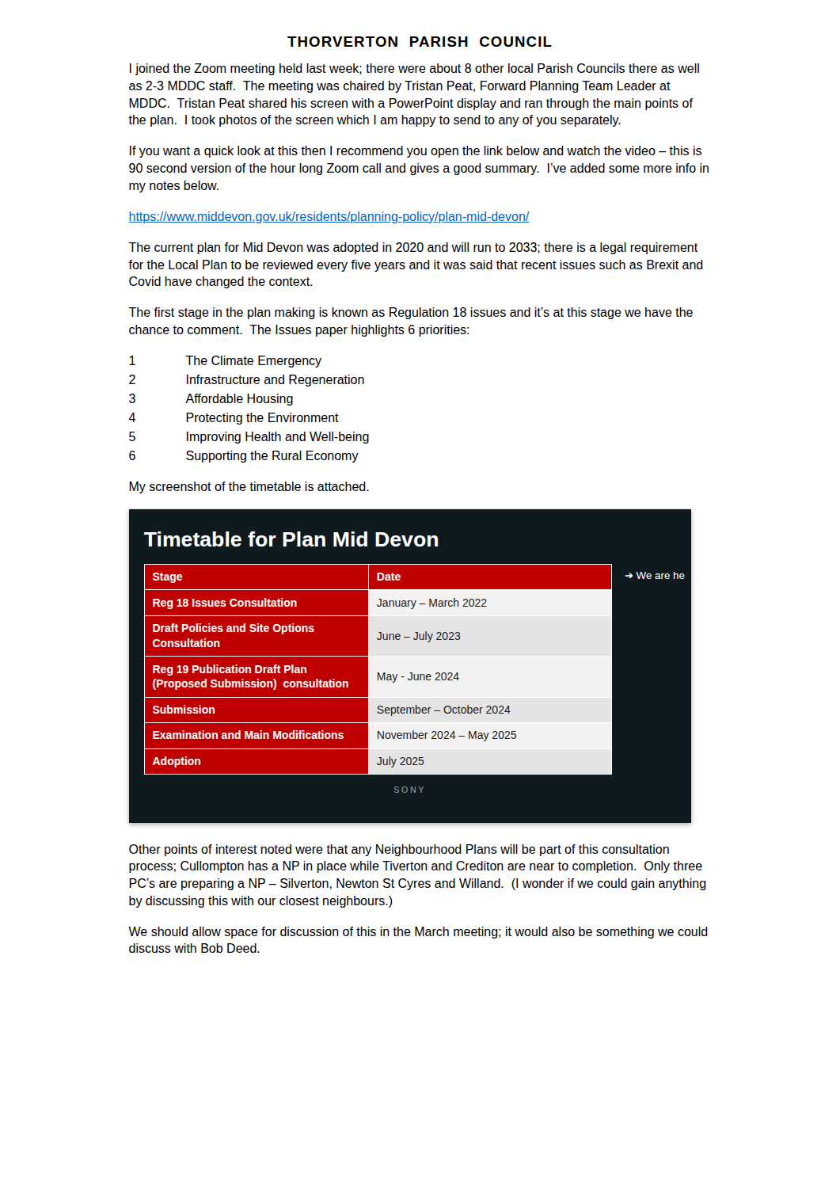THORVERTON PARISH COUNCIL
I joined the Zoom meeting held last week; there were about 8 other local Parish Councils there as well as 2-3 MDDC staff. The meeting was chaired by Tristan Peat, Forward Planning Team Leader at MDDC. Tristan Peat shared his screen with a PowerPoint display and ran through the main points of the plan. I took photos of the screen which I am happy to send to any of you separately.
If you want a quick look at this then I recommend you open the link below and watch the video – this is 90 second version of the hour long Zoom call and gives a good summary. I’ve added some more info in my notes below.
https://www.middevon.gov.uk/residents/planning-policy/plan-mid-devon/
The current plan for Mid Devon was adopted in 2020 and will run to 2033; there is a legal requirement for the Local Plan to be reviewed every five years and it was said that recent issues such as Brexit and Covid have changed the context.
The first stage in the plan making is known as Regulation 18 issues and it’s at this stage we have the chance to comment. The Issues paper highlights 6 priorities:
The Climate Emergency
Infrastructure and Regeneration
Affordable Housing
Protecting the Environment
Improving Health and Well-being
Supporting the Rural Economy
My screenshot of the timetable is attached.
Timetable for Plan Mid Devon
➔ We are he
| Stage | Date |
| --- | --- |
| Reg 18 Issues Consultation | January – March 2022 |
| Draft Policies and Site Options Consultation | June – July 2023 |
| Reg 19 Publication Draft Plan (Proposed Submission) consultation | May - June 2024 |
| Submission | September – October 2024 |
| Examination and Main Modifications | November 2024 – May 2025 |
| Adoption | July 2025 |
SONY
Other points of interest noted were that any Neighbourhood Plans will be part of this consultation process; Cullompton has a NP in place while Tiverton and Crediton are near to completion. Only three PC’s are preparing a NP – Silverton, Newton St Cyres and Willand. (I wonder if we could gain anything by discussing this with our closest neighbours.)
We should allow space for discussion of this in the March meeting; it would also be something we could discuss with Bob Deed.